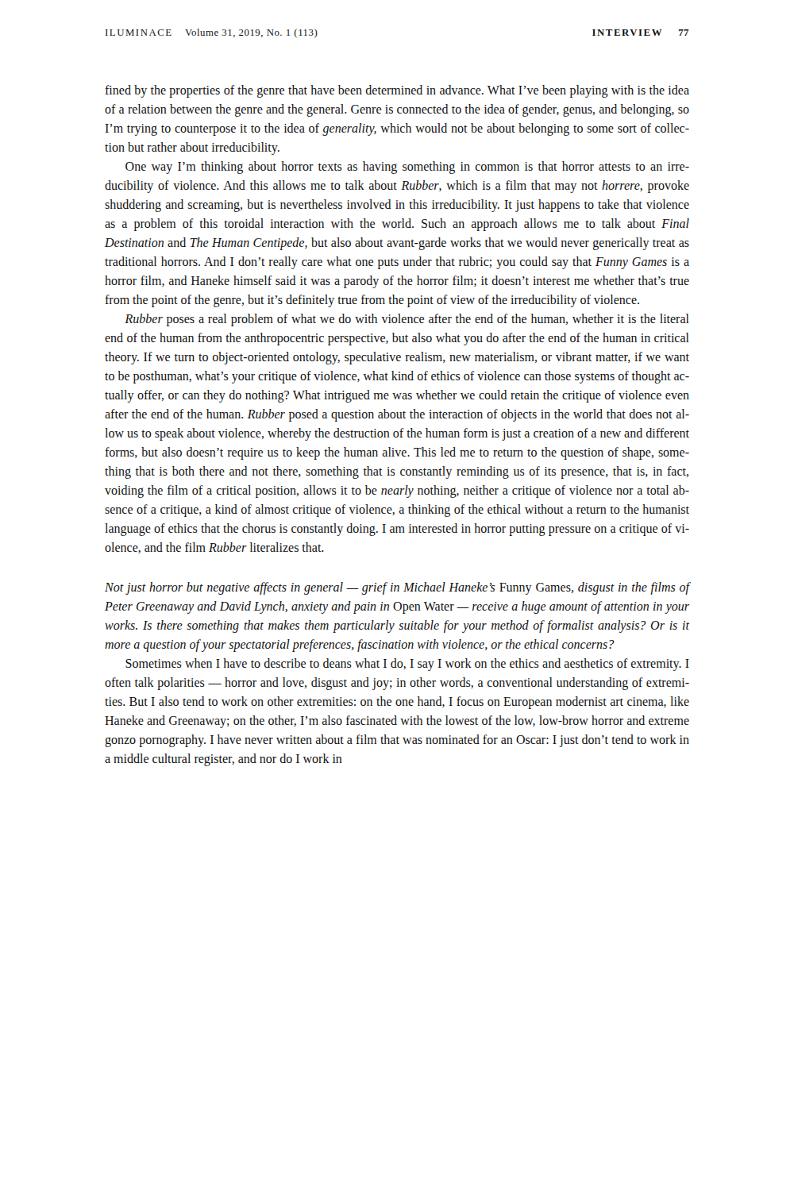Iluminace Volume 31, 2019, No. 1 (113) Interview 77
fined by the properties of the genre that have been determined in advance. What I’ve been playing with is the idea of a relation between the genre and the general. Genre is connected to the idea of gender, genus, and belonging, so I’m trying to counterpose it to the idea of generality, which would not be about belonging to some sort of collection but rather about irreducibility.
One way I’m thinking about horror texts as having something in common is that horror attests to an irreducibility of violence. And this allows me to talk about Rubber, which is a film that may not horrere, provoke shuddering and screaming, but is nevertheless involved in this irreducibility. It just happens to take that violence as a problem of this toroidal interaction with the world. Such an approach allows me to talk about Final Destination and The Human Centipede, but also about avant-garde works that we would never generically treat as traditional horrors. And I don’t really care what one puts under that rubric; you could say that Funny Games is a horror film, and Haneke himself said it was a parody of the horror film; it doesn’t interest me whether that’s true from the point of the genre, but it’s definitely true from the point of view of the irreducibility of violence.
Rubber poses a real problem of what we do with violence after the end of the human, whether it is the literal end of the human from the anthropocentric perspective, but also what you do after the end of the human in critical theory. If we turn to object-oriented ontology, speculative realism, new materialism, or vibrant matter, if we want to be posthuman, what’s your critique of violence, what kind of ethics of violence can those systems of thought actually offer, or can they do nothing? What intrigued me was whether we could retain the critique of violence even after the end of the human. Rubber posed a question about the interaction of objects in the world that does not allow us to speak about violence, whereby the destruction of the human form is just a creation of a new and different forms, but also doesn’t require us to keep the human alive. This led me to return to the question of shape, something that is both there and not there, something that is constantly reminding us of its presence, that is, in fact, voiding the film of a critical position, allows it to be nearly nothing, neither a critique of violence nor a total absence of a critique, a kind of almost critique of violence, a thinking of the ethical without a return to the humanist language of ethics that the chorus is constantly doing. I am interested in horror putting pressure on a critique of violence, and the film Rubber literalizes that.
Not just horror but negative affects in general — grief in Michael Haneke’s Funny Games, disgust in the films of Peter Greenaway and David Lynch, anxiety and pain in Open Water — receive a huge amount of attention in your works. Is there something that makes them particularly suitable for your method of formalist analysis? Or is it more a question of your spectatorial preferences, fascination with violence, or the ethical concerns?
Sometimes when I have to describe to deans what I do, I say I work on the ethics and aesthetics of extremity. I often talk polarities — horror and love, disgust and joy; in other words, a conventional understanding of extremities. But I also tend to work on other extremities: on the one hand, I focus on European modernist art cinema, like Haneke and Greenaway; on the other, I’m also fascinated with the lowest of the low, low-brow horror and extreme gonzo pornography. I have never written about a film that was nominated for an Oscar: I just don’t tend to work in a middle cultural register, and nor do I work in